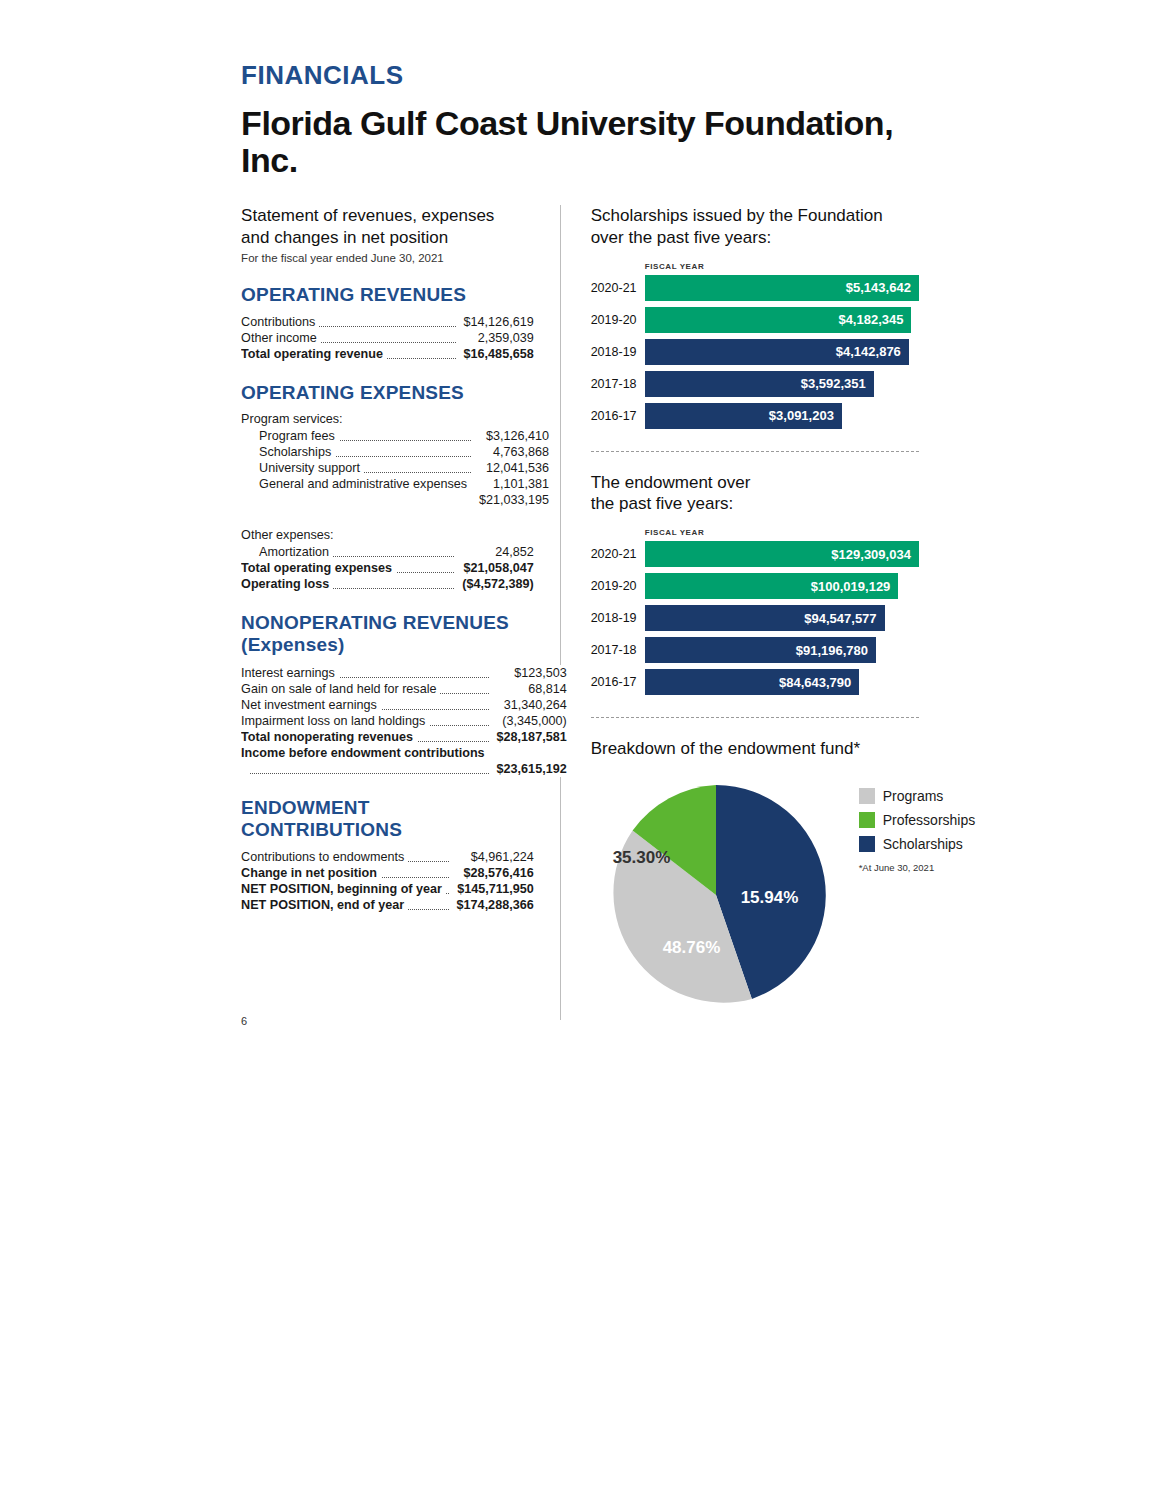FINANCIALS
Florida Gulf Coast University Foundation, Inc.
Statement of revenues, expenses
and changes in net position
For the fiscal year ended June 30, 2021
OPERATING REVENUES
| Contributions | $14,126,619 |
| Other income | 2,359,039 |
| Total operating revenue | $16,485,658 |
OPERATING EXPENSES
Program services:
| Program fees | $3,126,410 |
| Scholarships | 4,763,868 |
| University support | 12,041,536 |
| General and administrative expenses | 1,101,381 |
| | $21,033,195 |
Other expenses:
| Amortization | 24,852 |
| Total operating expenses | $21,058,047 |
| Operating loss | ($4,572,389) |
NONOPERATING REVENUES
(Expenses)
| Interest earnings | $123,503 |
| Gain on sale of land held for resale | 68,814 |
| Net investment earnings | 31,340,264 |
| Impairment loss on land holdings | (3,345,000) |
| Total nonoperating revenues | $28,187,581 |
| Income before endowment contributions | |
| | $23,615,192 |
ENDOWMENT CONTRIBUTIONS
| Contributions to endowments | $4,961,224 |
| Change in net position | $28,576,416 |
| NET POSITION, beginning of year | $145,711,950 |
| NET POSITION, end of year | $174,288,366 |
Scholarships issued by the Foundation
over the past five years:
FISCAL YEAR
2020-21
$5,143,642
2019-20
$4,182,345
2018-19
$4,142,876
2017-18
$3,592,351
2016-17
$3,091,203
The endowment over
the past five years:
FISCAL YEAR
2020-21
$129,309,034
2019-20
$100,019,129
2018-19
$94,547,577
2017-18
$91,196,780
2016-17
$84,643,790
Breakdown of the endowment fund*
35.30% 15.94% 48.76%
Programs
Professorships
Scholarships
*At June 30, 2021
6